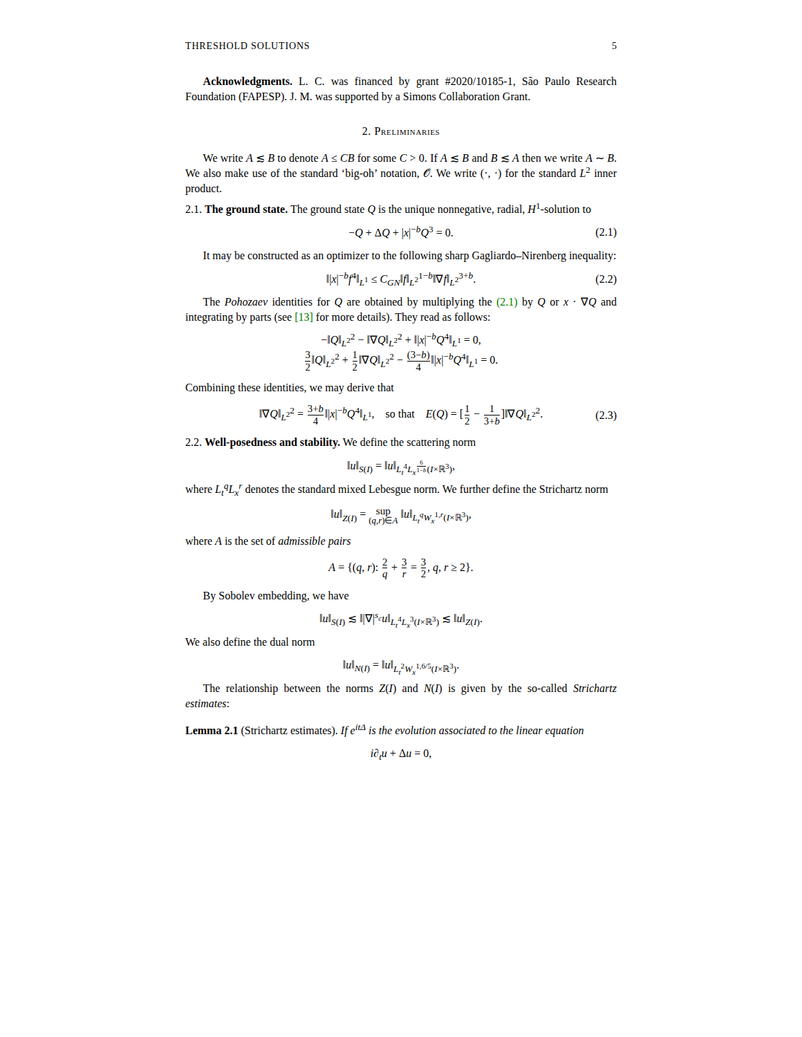THRESHOLD SOLUTIONS 5
Acknowledgments. L. C. was financed by grant #2020/10185-1, São Paulo Research Foundation (FAPESP). J. M. was supported by a Simons Collaboration Grant.
2. Preliminaries
We write A ≲ B to denote A ≤ CB for some C > 0. If A ≲ B and B ≲ A then we write A ∼ B. We also make use of the standard ‘big-oh’ notation, 𝒪. We write (·, ·) for the standard L2 inner product.
2.1. The ground state. The ground state Q is the unique nonnegative, radial, H1-solution to
−Q + ΔQ + |x|−bQ3 = 0. (2.1)
It may be constructed as an optimizer to the following sharp Gagliardo–Nirenberg inequality:
‖|x|−bf4‖L1 ≤ CGN‖f‖L21−b‖∇f‖L23+b. (2.2)
The Pohozaev identities for Q are obtained by multiplying the (2.1) by Q or x · ∇Q and integrating by parts (see [13] for more details). They read as follows:
−‖Q‖L22 − ‖∇Q‖L22 + ‖|x|−bQ4‖L1 = 0,
32‖Q‖L22 + 12‖∇Q‖L22 − (3−b) 4‖|x|−bQ4‖L1 = 0.
Combining these identities, we may derive that
‖∇Q‖L22 = 3+b 4‖|x|−bQ4‖L1, so that E(Q) = [12 − 13+b]‖∇Q‖L22. (2.3)
2.2. Well-posedness and stability. We define the scattering norm
‖u‖S(I) = ‖u‖Lt4Lx61−b(I×ℝ3),
where LtqLxr denotes the standard mixed Lebesgue norm. We further define the Strichartz norm
‖u‖Z(I) = sup(q,r)∈A ‖u‖LtqWx1,r(I×ℝ3),
where A is the set of admissible pairs
A = {(q, r): 2 q + 3 r = 32, q, r ≥ 2}.
By Sobolev embedding, we have
‖u‖S(I) ≲ ‖|∇|scu‖Lt4Lx3(I×ℝ3) ≲ ‖u‖Z(I).
We also define the dual norm
‖u‖N(I) = ‖u‖Lt2Wx1,6/5(I×ℝ3).
The relationship between the norms Z(I) and N(I) is given by the so-called Strichartz estimates:
Lemma 2.1 (Strichartz estimates). If eit Δ is the evolution associated to the linear equation
i∂tu + Δu = 0,